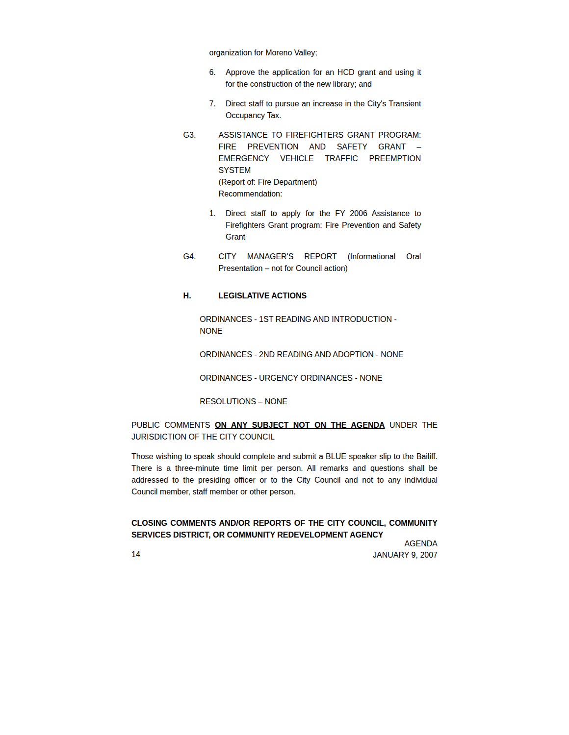organization for Moreno Valley;
6. Approve the application for an HCD grant and using it for the construction of the new library; and
7. Direct staff to pursue an increase in the City's Transient Occupancy Tax.
G3.
ASSISTANCE TO FIREFIGHTERS GRANT PROGRAM: FIRE PREVENTION AND SAFETY GRANT – EMERGENCY VEHICLE TRAFFIC PREEMPTION SYSTEM
(Report of: Fire Department)
Recommendation:
1. Direct staff to apply for the FY 2006 Assistance to Firefighters Grant program: Fire Prevention and Safety Grant
G4.
CITY MANAGER'S REPORT (Informational Oral Presentation – not for Council action)
H.
LEGISLATIVE ACTIONS
ORDINANCES - 1ST READING AND INTRODUCTION - NONE
ORDINANCES - 2ND READING AND ADOPTION - NONE
ORDINANCES - URGENCY ORDINANCES - NONE
RESOLUTIONS – NONE
PUBLIC COMMENTS ON ANY SUBJECT NOT ON THE AGENDA UNDER THE JURISDICTION OF THE CITY COUNCIL
Those wishing to speak should complete and submit a BLUE speaker slip to the Bailiff. There is a three-minute time limit per person. All remarks and questions shall be addressed to the presiding officer or to the City Council and not to any individual Council member, staff member or other person.
CLOSING COMMENTS AND/OR REPORTS OF THE CITY COUNCIL, COMMUNITY SERVICES DISTRICT, OR COMMUNITY REDEVELOPMENT AGENCY
14
AGENDA
JANUARY 9, 2007